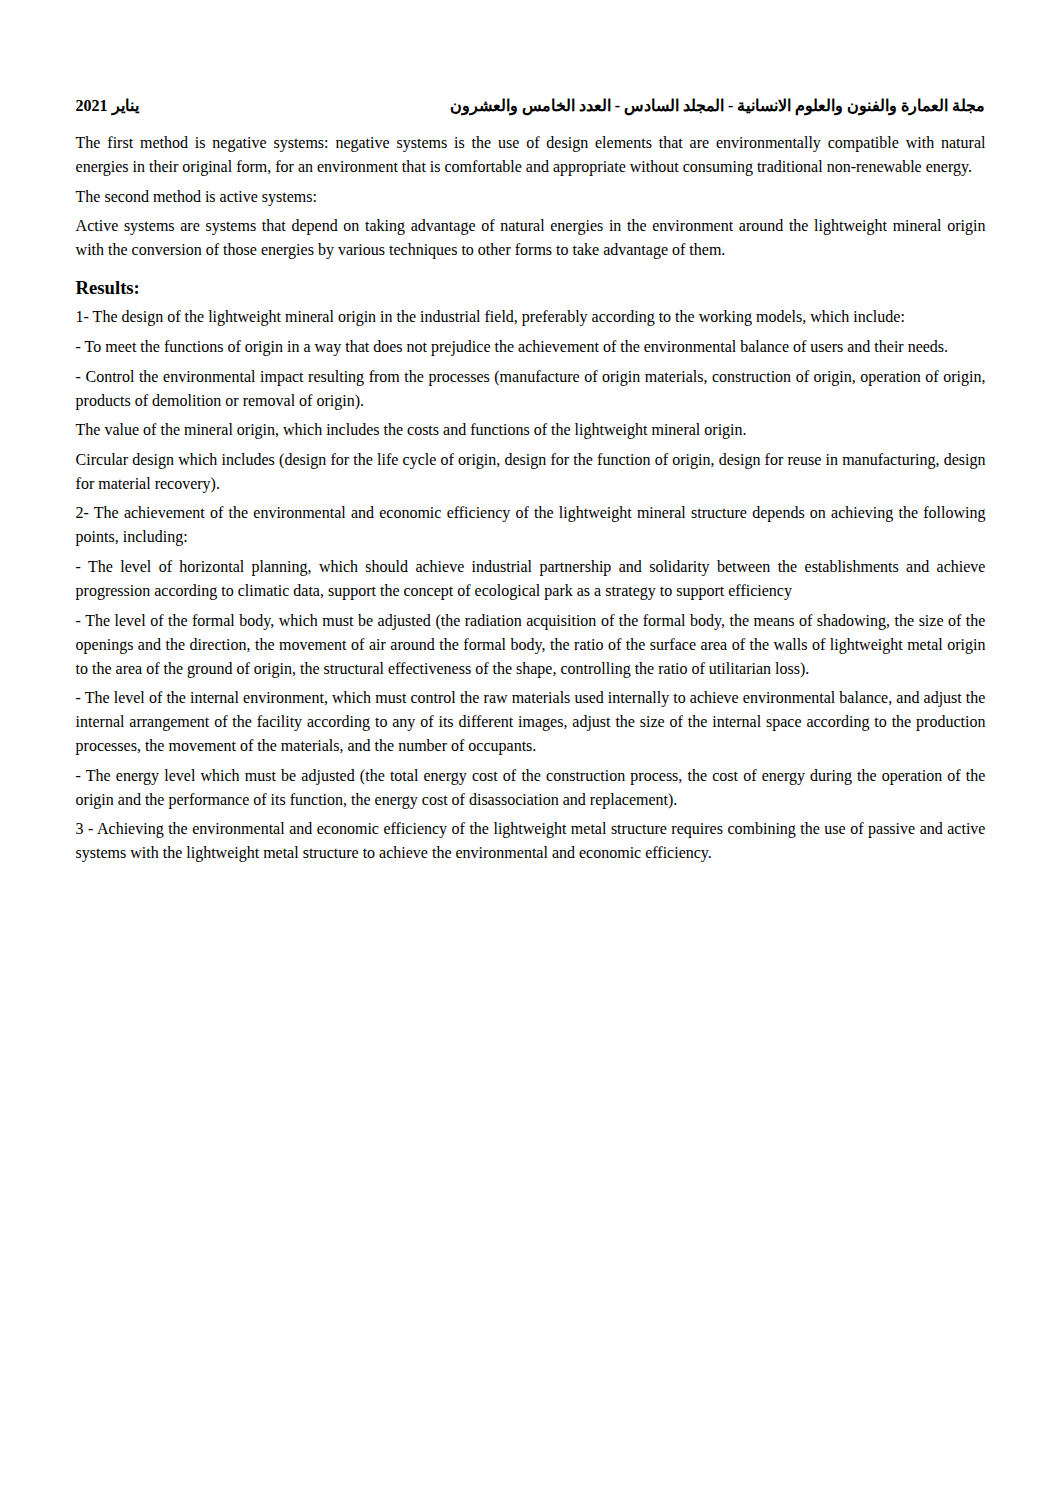يناير 2021 مجلة العمارة والفنون والعلوم الانسانية - المجلد السادس - العدد الخامس والعشرون
The first method is negative systems: negative systems is the use of design elements that are environmentally compatible with natural energies in their original form, for an environment that is comfortable and appropriate without consuming traditional non-renewable energy.
The second method is active systems:
Active systems are systems that depend on taking advantage of natural energies in the environment around the lightweight mineral origin with the conversion of those energies by various techniques to other forms to take advantage of them.
Results:
1- The design of the lightweight mineral origin in the industrial field, preferably according to the working models, which include:
- To meet the functions of origin in a way that does not prejudice the achievement of the environmental balance of users and their needs.
- Control the environmental impact resulting from the processes (manufacture of origin materials, construction of origin, operation of origin, products of demolition or removal of origin).
The value of the mineral origin, which includes the costs and functions of the lightweight mineral origin.
Circular design which includes (design for the life cycle of origin, design for the function of origin, design for reuse in manufacturing, design for material recovery).
2- The achievement of the environmental and economic efficiency of the lightweight mineral structure depends on achieving the following points, including:
- The level of horizontal planning, which should achieve industrial partnership and solidarity between the establishments and achieve progression according to climatic data, support the concept of ecological park as a strategy to support efficiency
- The level of the formal body, which must be adjusted (the radiation acquisition of the formal body, the means of shadowing, the size of the openings and the direction, the movement of air around the formal body, the ratio of the surface area of the walls of lightweight metal origin to the area of the ground of origin, the structural effectiveness of the shape, controlling the ratio of utilitarian loss).
- The level of the internal environment, which must control the raw materials used internally to achieve environmental balance, and adjust the internal arrangement of the facility according to any of its different images, adjust the size of the internal space according to the production processes, the movement of the materials, and the number of occupants.
- The energy level which must be adjusted (the total energy cost of the construction process, the cost of energy during the operation of the origin and the performance of its function, the energy cost of disassociation and replacement).
3 - Achieving the environmental and economic efficiency of the lightweight metal structure requires combining the use of passive and active systems with the lightweight metal structure to achieve the environmental and economic efficiency.